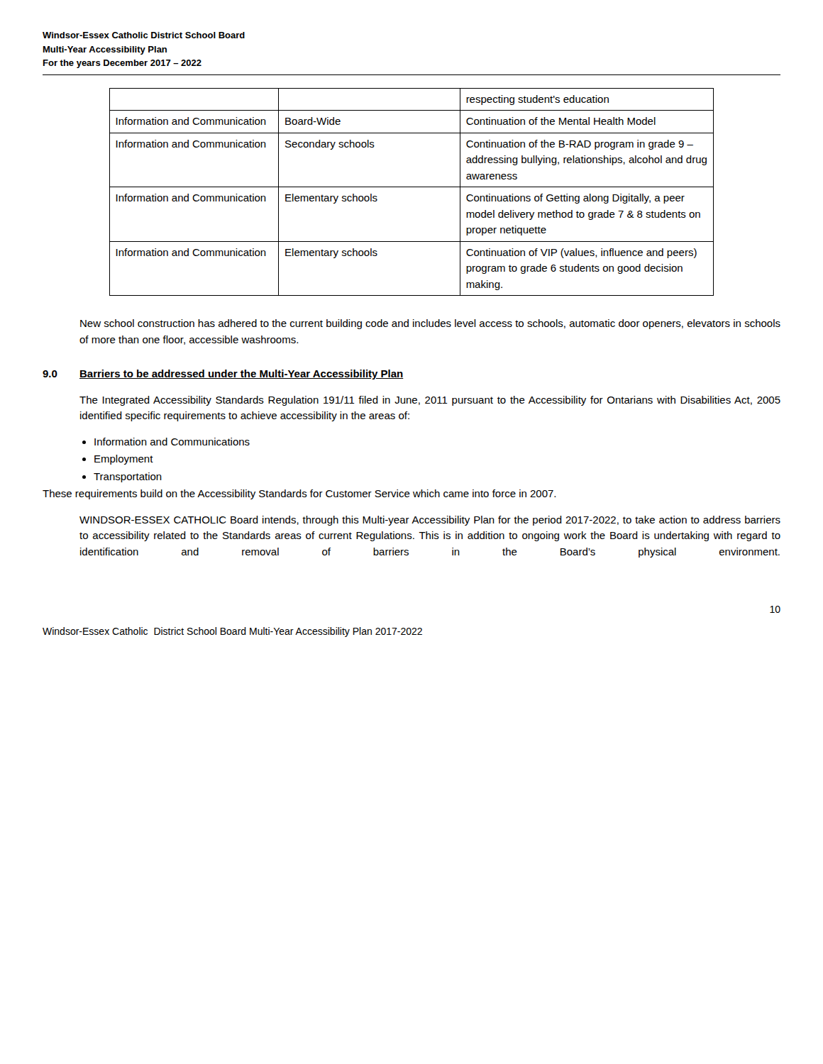Windsor-Essex Catholic District School Board
Multi-Year Accessibility Plan
For the years December 2017 – 2022
| | | respecting student's education |
| Information and Communication | Board-Wide | Continuation of the Mental Health Model |
| Information and Communication | Secondary schools | Continuation of the B-RAD program in grade 9 – addressing bullying, relationships, alcohol and drug awareness |
| Information and Communication | Elementary schools | Continuations of Getting along Digitally, a peer model delivery method to grade 7 & 8 students on proper netiquette |
| Information and Communication | Elementary schools | Continuation of VIP (values, influence and peers) program to grade 6 students on good decision making. |
New school construction has adhered to the current building code and includes level access to schools, automatic door openers, elevators in schools of more than one floor, accessible washrooms.
9.0 Barriers to be addressed under the Multi-Year Accessibility Plan
The Integrated Accessibility Standards Regulation 191/11 filed in June, 2011 pursuant to the Accessibility for Ontarians with Disabilities Act, 2005 identified specific requirements to achieve accessibility in the areas of:
Information and Communications
Employment
Transportation
These requirements build on the Accessibility Standards for Customer Service which came into force in 2007.
WINDSOR-ESSEX CATHOLIC Board intends, through this Multi-year Accessibility Plan for the period 2017-2022, to take action to address barriers to accessibility related to the Standards areas of current Regulations. This is in addition to ongoing work the Board is undertaking with regard to identification and removal of barriers in the Board’s physical environment.
10
Windsor-Essex Catholic District School Board Multi-Year Accessibility Plan 2017-2022